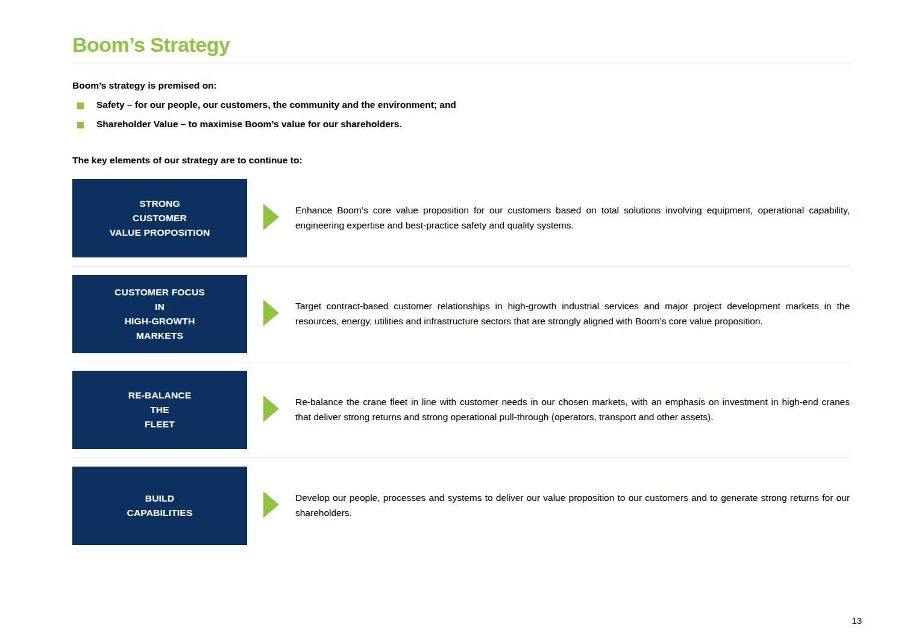Boom’s Strategy
Boom’s strategy is premised on:
Safety – for our people, our customers, the community and the environment; and
Shareholder Value – to maximise Boom’s value for our shareholders.
The key elements of our strategy are to continue to:
| STRONG CUSTOMER VALUE PROPOSITION | | Enhance Boom’s core value proposition for our customers based on total solutions involving equipment, operational capability, engineering expertise and best-practice safety and quality systems. |
| CUSTOMER FOCUS IN HIGH-GROWTH MARKETS | | Target contract-based customer relationships in high-growth industrial services and major project development markets in the resources, energy, utilities and infrastructure sectors that are strongly aligned with Boom’s core value proposition. |
| RE-BALANCE THE FLEET | | Re-balance the crane fleet in line with customer needs in our chosen markets, with an emphasis on investment in high-end cranes that deliver strong returns and strong operational pull-through (operators, transport and other assets). |
| BUILD CAPABILITIES | | Develop our people, processes and systems to deliver our value proposition to our customers and to generate strong returns for our shareholders. |
13